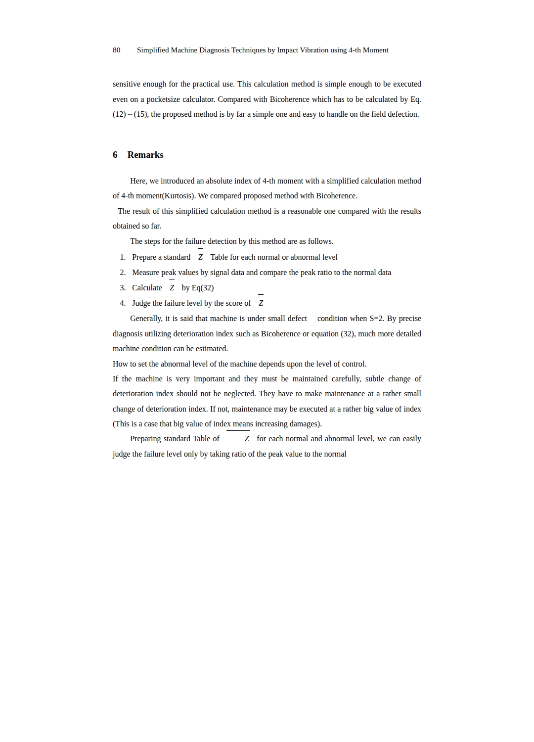80 Simplified Machine Diagnosis Techniques by Impact Vibration using 4-th Moment
sensitive enough for the practical use. This calculation method is simple enough to be executed even on a pocketsize calculator. Compared with Bicoherence which has to be calculated by Eq.(12)～(15), the proposed method is by far a simple one and easy to handle on the field defection.
6 Remarks
Here, we introduced an absolute index of 4-th moment with a simplified calculation method of 4-th moment(Kurtosis). We compared proposed method with Bicoherence.
The result of this simplified calculation method is a reasonable one compared with the results obtained so far.
The steps for the failure detection by this method are as follows.
Prepare a standard Z Table for each normal or abnormal level
Measure peak values by signal data and compare the peak ratio to the normal data
Calculate Z by Eq(32)
Judge the failure level by the score of Z
Generally, it is said that machine is under small defect condition when S=2. By precise diagnosis utilizing deterioration index such as Bicoherence or equation (32), much more detailed machine condition can be estimated.
How to set the abnormal level of the machine depends upon the level of control.
If the machine is very important and they must be maintained carefully, subtle change of deterioration index should not be neglected. They have to make maintenance at a rather small change of deterioration index. If not, maintenance may be executed at a rather big value of index (This is a case that big value of index means increasing damages).
Preparing standard Table of Z for each normal and abnormal level, we can easily judge the failure level only by taking ratio of the peak value to the normal